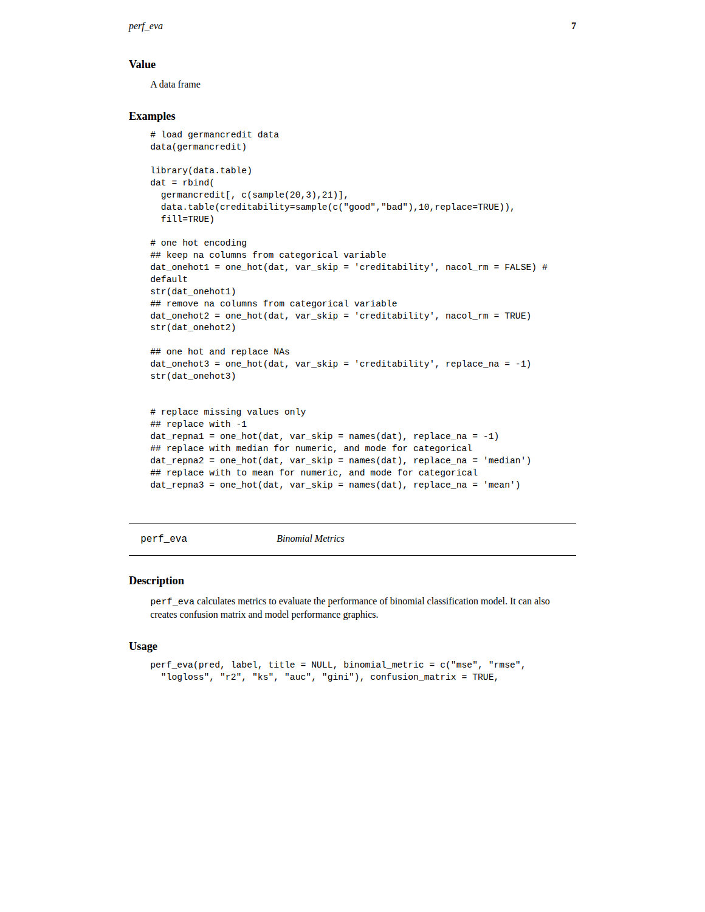perf_eva 7
Value
A data frame
Examples
# load germancredit data
data(germancredit)

library(data.table)
dat = rbind(
  germancredit[, c(sample(20,3),21)],
  data.table(creditability=sample(c("good","bad"),10,replace=TRUE)),
  fill=TRUE)

# one hot encoding
## keep na columns from categorical variable
dat_onehot1 = one_hot(dat, var_skip = 'creditability', nacol_rm = FALSE) # default
str(dat_onehot1)
## remove na columns from categorical variable
dat_onehot2 = one_hot(dat, var_skip = 'creditability', nacol_rm = TRUE)
str(dat_onehot2)

## one hot and replace NAs
dat_onehot3 = one_hot(dat, var_skip = 'creditability', replace_na = -1)
str(dat_onehot3)


# replace missing values only
## replace with -1
dat_repna1 = one_hot(dat, var_skip = names(dat), replace_na = -1)
## replace with median for numeric, and mode for categorical
dat_repna2 = one_hot(dat, var_skip = names(dat), replace_na = 'median')
## replace with to mean for numeric, and mode for categorical
dat_repna3 = one_hot(dat, var_skip = names(dat), replace_na = 'mean')
perf_eva Binomial Metrics
Description
perf_eva calculates metrics to evaluate the performance of binomial classification model. It can also creates confusion matrix and model performance graphics.
Usage
perf_eva(pred, label, title = NULL, binomial_metric = c("mse", "rmse",
  "logloss", "r2", "ks", "auc", "gini"), confusion_matrix = TRUE,